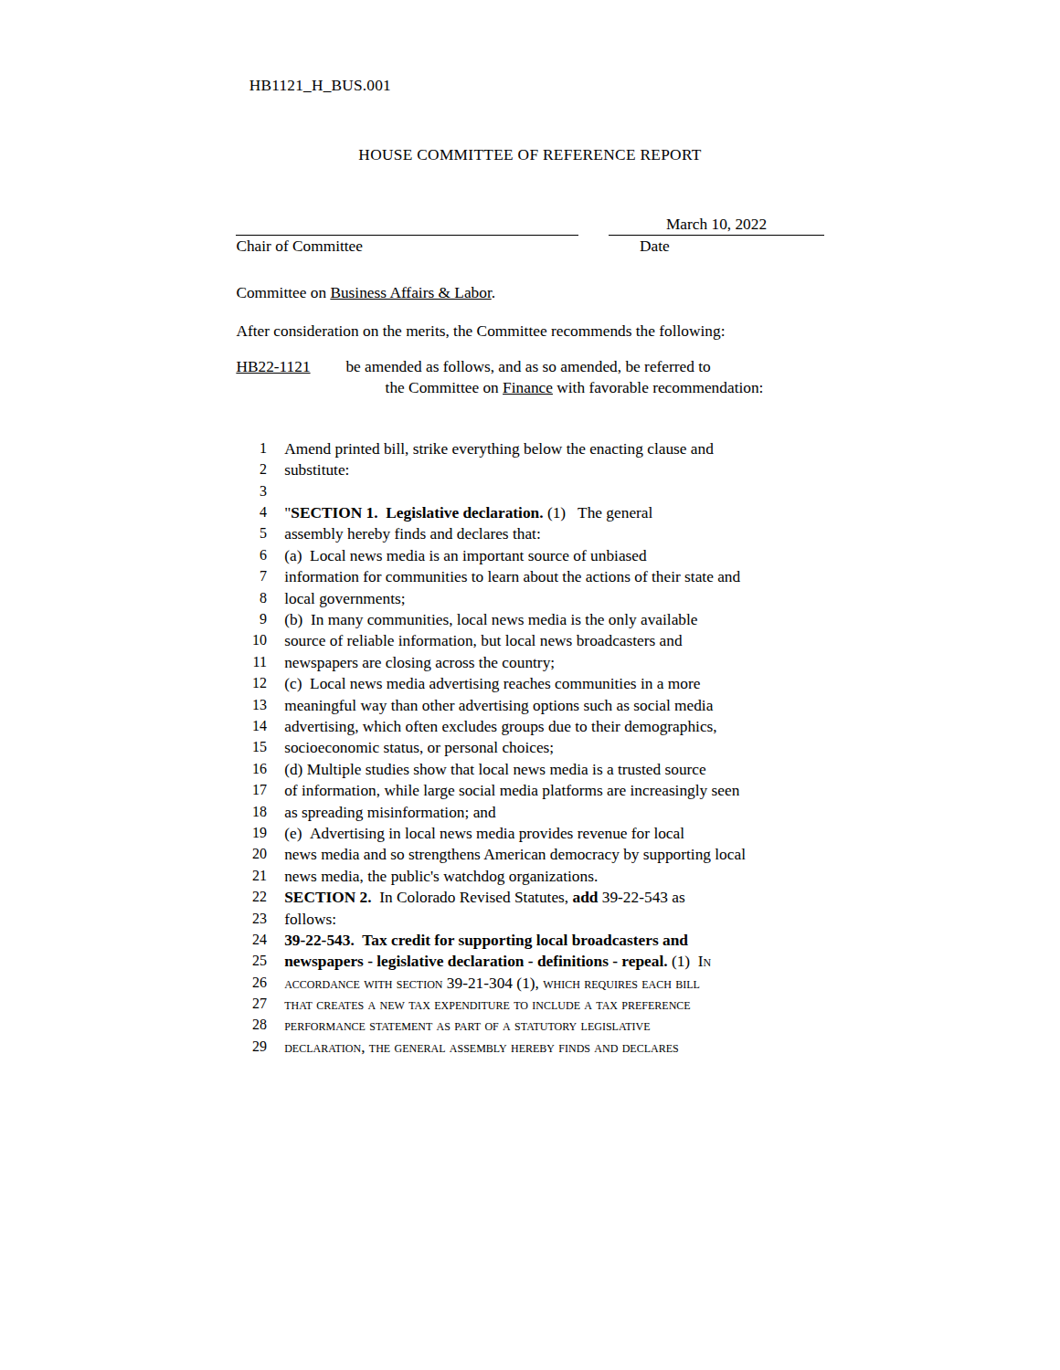HB1121_H_BUS.001
HOUSE COMMITTEE OF REFERENCE REPORT
| | | March 10, 2022 |
| Chair of Committee | | Date |
Committee on Business Affairs & Labor.
After consideration on the merits, the Committee recommends the following:
HB22-1121
be amended as follows, and as so amended, be referred to the Committee on Finance with favorable recommendation:
Amend printed bill, strike everything below the enacting clause and
substitute:
"SECTION 1. Legislative declaration. (1) The general
assembly hereby finds and declares that:
(a) Local news media is an important source of unbiased
information for communities to learn about the actions of their state and
local governments;
(b) In many communities, local news media is the only available
source of reliable information, but local news broadcasters and
newspapers are closing across the country;
(c) Local news media advertising reaches communities in a more
meaningful way than other advertising options such as social media
advertising, which often excludes groups due to their demographics,
socioeconomic status, or personal choices;
(d) Multiple studies show that local news media is a trusted source
of information, while large social media platforms are increasingly seen
as spreading misinformation; and
(e) Advertising in local news media provides revenue for local
news media and so strengthens American democracy by supporting local
news media, the public's watchdog organizations.
SECTION 2. In Colorado Revised Statutes, add 39-22-543 as
follows:
39-22-543. Tax credit for supporting local broadcasters and
newspapers - legislative declaration - definitions - repeal. (1) In
accordance with section 39-21-304 (1), which requires each bill
that creates a new tax expenditure to include a tax preference
performance statement as part of a statutory legislative
declaration, the general assembly hereby finds and declares